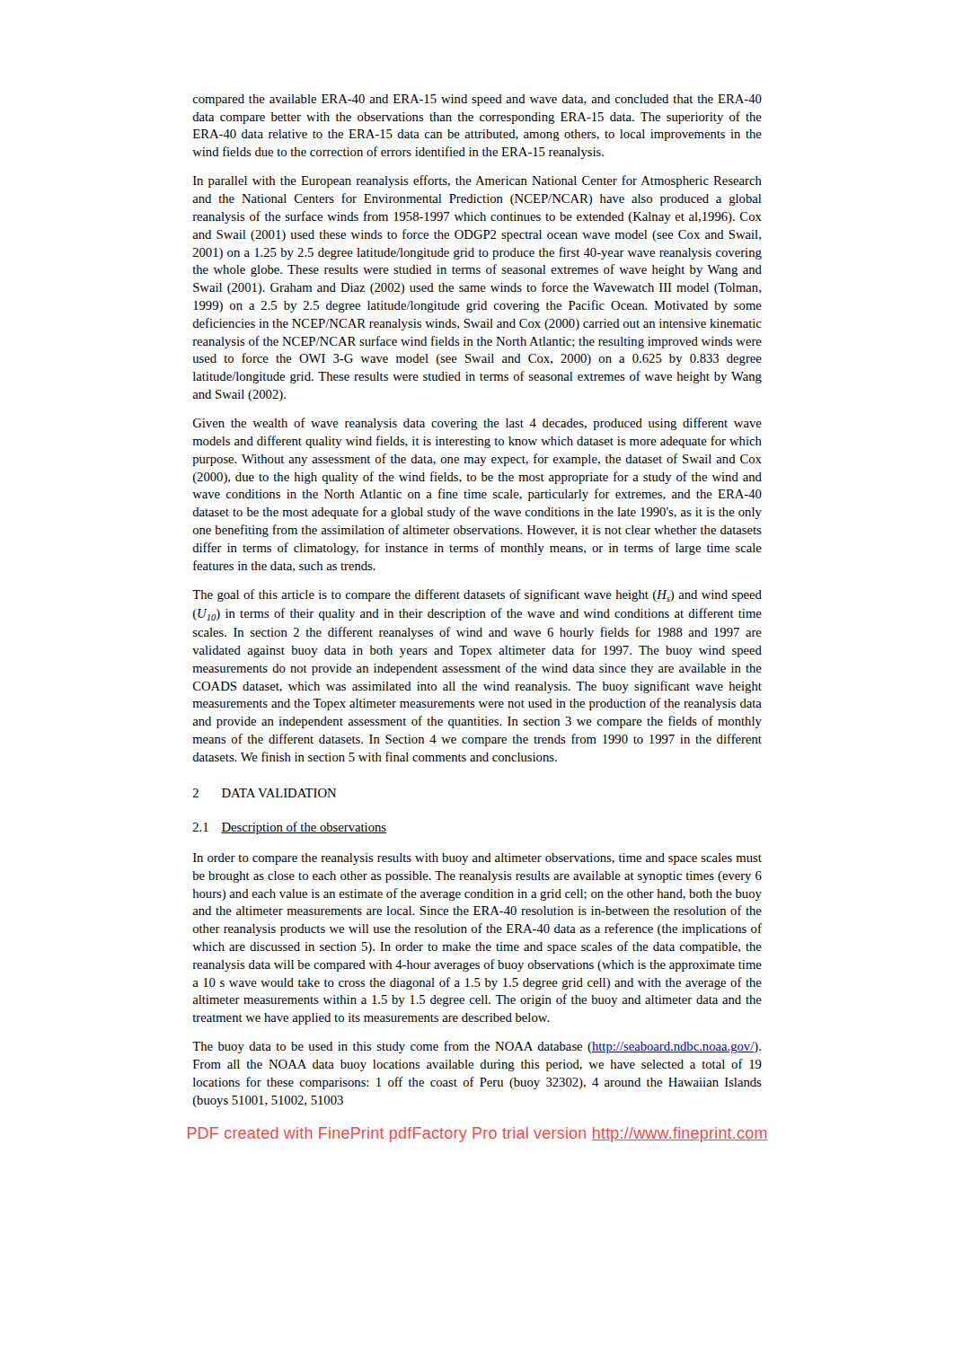compared the available ERA-40 and ERA-15 wind speed and wave data, and concluded that the ERA-40 data compare better with the observations than the corresponding ERA-15 data. The superiority of the ERA-40 data relative to the ERA-15 data can be attributed, among others, to local improvements in the wind fields due to the correction of errors identified in the ERA-15 reanalysis.
In parallel with the European reanalysis efforts, the American National Center for Atmospheric Research and the National Centers for Environmental Prediction (NCEP/NCAR) have also produced a global reanalysis of the surface winds from 1958-1997 which continues to be extended (Kalnay et al,1996). Cox and Swail (2001) used these winds to force the ODGP2 spectral ocean wave model (see Cox and Swail, 2001) on a 1.25 by 2.5 degree latitude/longitude grid to produce the first 40-year wave reanalysis covering the whole globe. These results were studied in terms of seasonal extremes of wave height by Wang and Swail (2001). Graham and Diaz (2002) used the same winds to force the Wavewatch III model (Tolman, 1999) on a 2.5 by 2.5 degree latitude/longitude grid covering the Pacific Ocean. Motivated by some deficiencies in the NCEP/NCAR reanalysis winds, Swail and Cox (2000) carried out an intensive kinematic reanalysis of the NCEP/NCAR surface wind fields in the North Atlantic; the resulting improved winds were used to force the OWI 3-G wave model (see Swail and Cox, 2000) on a 0.625 by 0.833 degree latitude/longitude grid. These results were studied in terms of seasonal extremes of wave height by Wang and Swail (2002).
Given the wealth of wave reanalysis data covering the last 4 decades, produced using different wave models and different quality wind fields, it is interesting to know which dataset is more adequate for which purpose. Without any assessment of the data, one may expect, for example, the dataset of Swail and Cox (2000), due to the high quality of the wind fields, to be the most appropriate for a study of the wind and wave conditions in the North Atlantic on a fine time scale, particularly for extremes, and the ERA-40 dataset to be the most adequate for a global study of the wave conditions in the late 1990's, as it is the only one benefiting from the assimilation of altimeter observations. However, it is not clear whether the datasets differ in terms of climatology, for instance in terms of monthly means, or in terms of large time scale features in the data, such as trends.
The goal of this article is to compare the different datasets of significant wave height (Hs) and wind speed (U10) in terms of their quality and in their description of the wave and wind conditions at different time scales. In section 2 the different reanalyses of wind and wave 6 hourly fields for 1988 and 1997 are validated against buoy data in both years and Topex altimeter data for 1997. The buoy wind speed measurements do not provide an independent assessment of the wind data since they are available in the COADS dataset, which was assimilated into all the wind reanalysis. The buoy significant wave height measurements and the Topex altimeter measurements were not used in the production of the reanalysis data and provide an independent assessment of the quantities. In section 3 we compare the fields of monthly means of the different datasets. In Section 4 we compare the trends from 1990 to 1997 in the different datasets. We finish in section 5 with final comments and conclusions.
2 DATA VALIDATION
2.1 Description of the observations
In order to compare the reanalysis results with buoy and altimeter observations, time and space scales must be brought as close to each other as possible. The reanalysis results are available at synoptic times (every 6 hours) and each value is an estimate of the average condition in a grid cell; on the other hand, both the buoy and the altimeter measurements are local. Since the ERA-40 resolution is in-between the resolution of the other reanalysis products we will use the resolution of the ERA-40 data as a reference (the implications of which are discussed in section 5). In order to make the time and space scales of the data compatible, the reanalysis data will be compared with 4-hour averages of buoy observations (which is the approximate time a 10 s wave would take to cross the diagonal of a 1.5 by 1.5 degree grid cell) and with the average of the altimeter measurements within a 1.5 by 1.5 degree cell. The origin of the buoy and altimeter data and the treatment we have applied to its measurements are described below.
The buoy data to be used in this study come from the NOAA database (http://seaboard.ndbc.noaa.gov/). From all the NOAA data buoy locations available during this period, we have selected a total of 19 locations for these comparisons: 1 off the coast of Peru (buoy 32302), 4 around the Hawaiian Islands (buoys 51001, 51002, 51003
PDF created with FinePrint pdfFactory Pro trial version http://www.fineprint.com